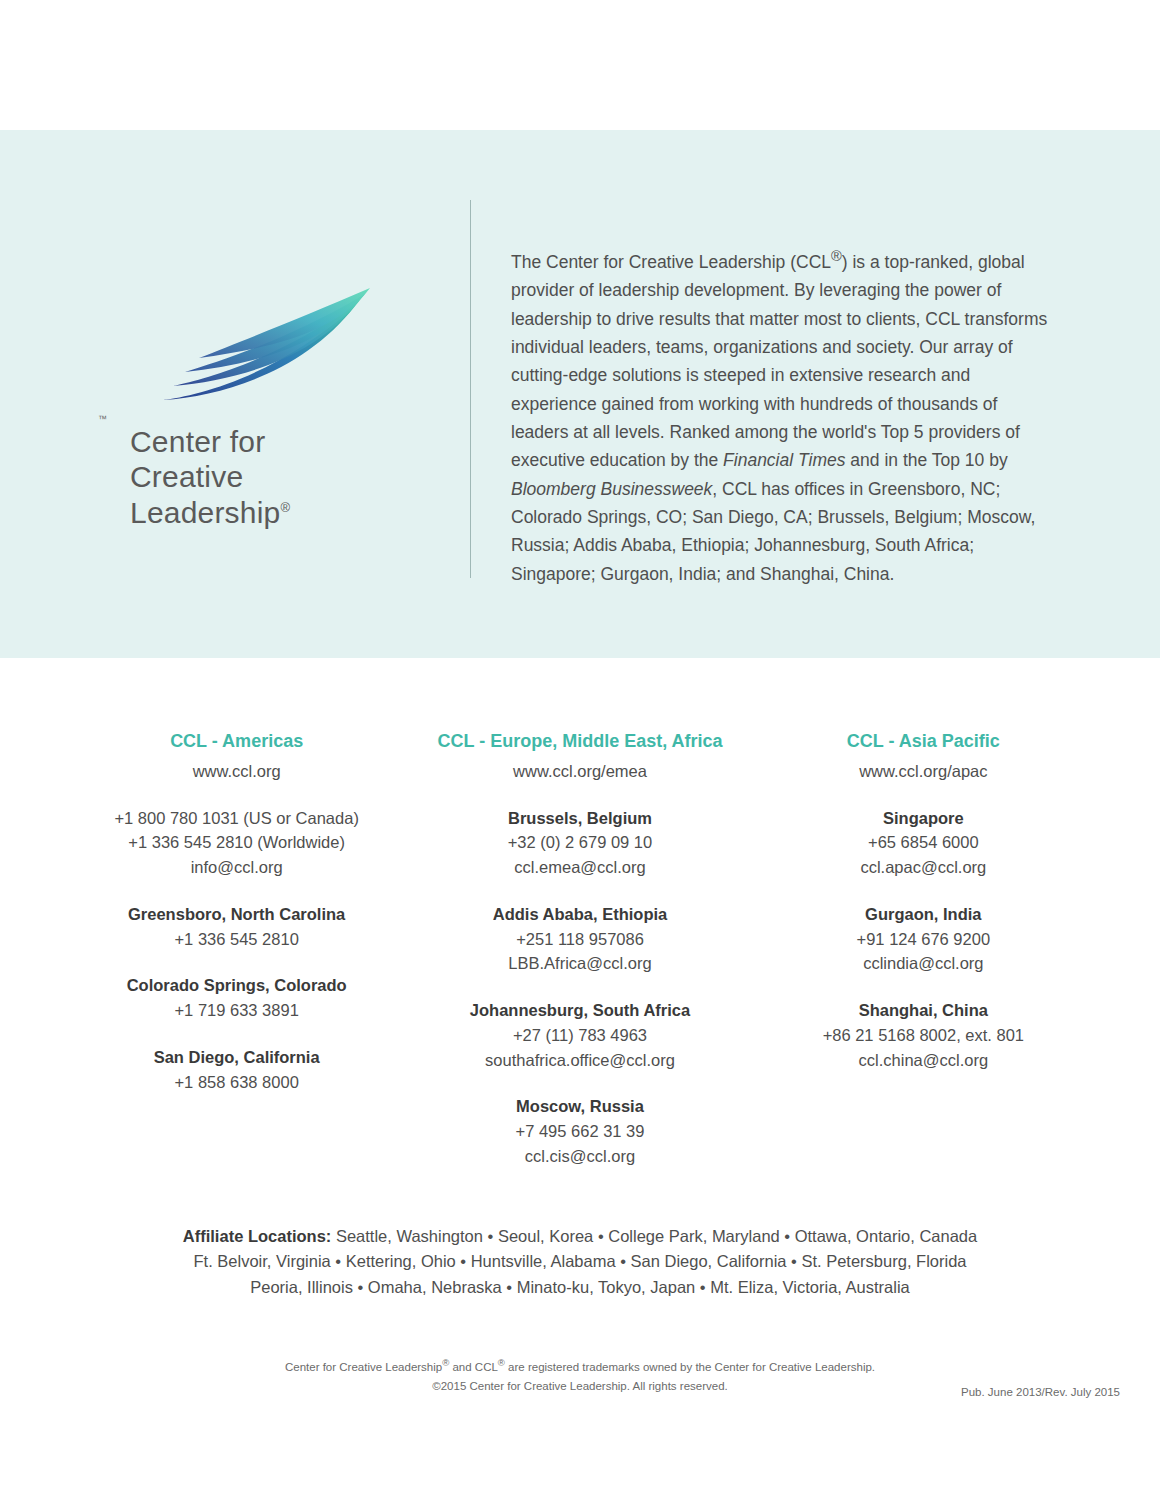™
Center for
Creative
Leadership®
The Center for Creative Leadership (CCL®) is a top-ranked, global provider of leadership development. By leveraging the power of leadership to drive results that matter most to clients, CCL transforms individual leaders, teams, organizations and society. Our array of cutting-edge solutions is steeped in extensive research and experience gained from working with hundreds of thousands of leaders at all levels. Ranked among the world's Top 5 providers of executive education by the Financial Times and in the Top 10 by Bloomberg Businessweek, CCL has offices in Greensboro, NC; Colorado Springs, CO; San Diego, CA; Brussels, Belgium; Moscow, Russia; Addis Ababa, Ethiopia; Johannesburg, South Africa; Singapore; Gurgaon, India; and Shanghai, China.
CCL - Americas
www.ccl.org
+1 800 780 1031 (US or Canada)
+1 336 545 2810 (Worldwide)
info@ccl.org
Greensboro, North Carolina
+1 336 545 2810
Colorado Springs, Colorado
+1 719 633 3891
San Diego, California
+1 858 638 8000
CCL - Europe, Middle East, Africa
www.ccl.org/emea
Brussels, Belgium
+32 (0) 2 679 09 10
ccl.emea@ccl.org
Addis Ababa, Ethiopia
+251 118 957086
LBB.Africa@ccl.org
Johannesburg, South Africa
+27 (11) 783 4963
southafrica.office@ccl.org
Moscow, Russia
+7 495 662 31 39
ccl.cis@ccl.org
CCL - Asia Pacific
www.ccl.org/apac
Singapore
+65 6854 6000
ccl.apac@ccl.org
Gurgaon, India
+91 124 676 9200
cclindia@ccl.org
Shanghai, China
+86 21 5168 8002, ext. 801
ccl.china@ccl.org
Affiliate Locations: Seattle, Washington • Seoul, Korea • College Park, Maryland • Ottawa, Ontario, Canada
Ft. Belvoir, Virginia • Kettering, Ohio • Huntsville, Alabama • San Diego, California • St. Petersburg, Florida
Peoria, Illinois • Omaha, Nebraska • Minato-ku, Tokyo, Japan • Mt. Eliza, Victoria, Australia
Center for Creative Leadership® and CCL® are registered trademarks owned by the Center for Creative Leadership.
©2015 Center for Creative Leadership. All rights reserved. Pub. June 2013/Rev. July 2015